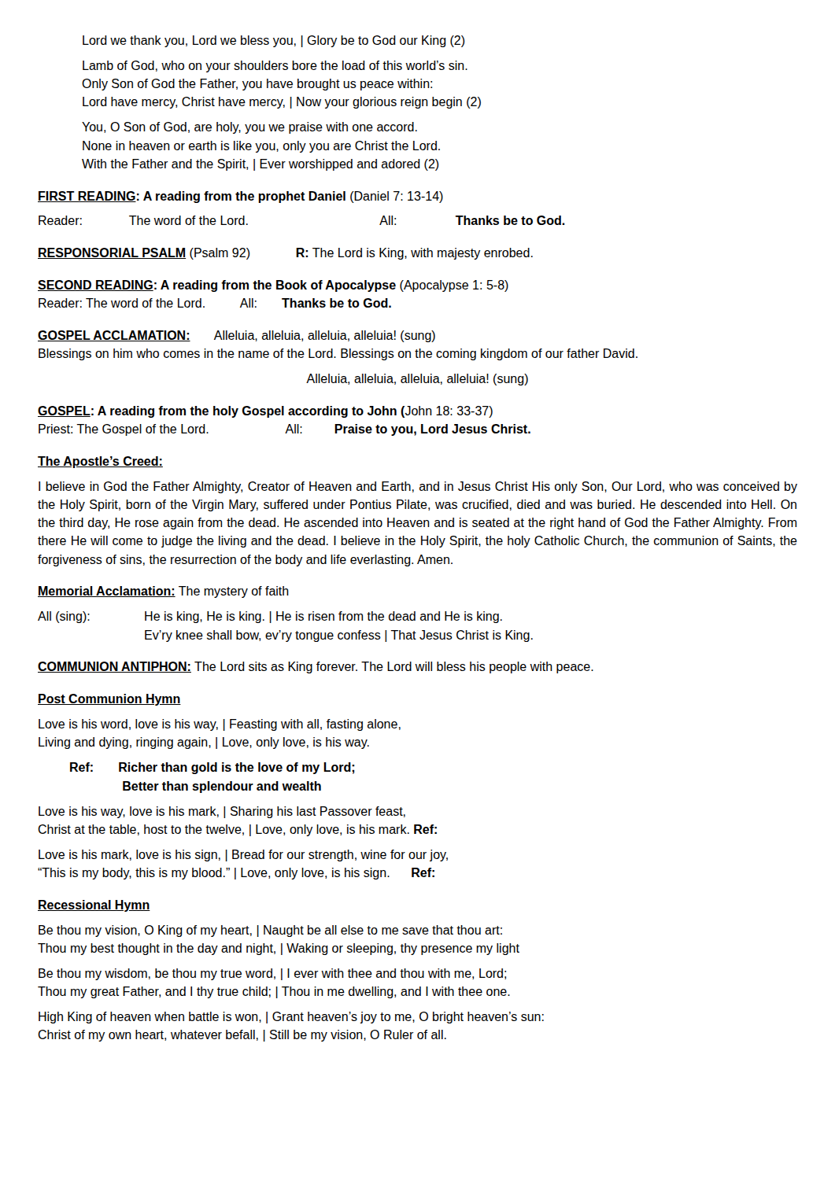Lord we thank you, Lord we bless you, | Glory be to God our King (2)
Lamb of God, who on your shoulders bore the load of this world’s sin.
Only Son of God the Father, you have brought us peace within:
Lord have mercy, Christ have mercy, | Now your glorious reign begin (2)
You, O Son of God, are holy, you we praise with one accord.
None in heaven or earth is like you, only you are Christ the Lord.
With the Father and the Spirit, | Ever worshipped and adored (2)
FIRST READING: A reading from the prophet Daniel (Daniel 7: 13-14)
| Reader: | The word of the Lord. | All: | Thanks be to God. |
RESPONSORIAL PSALM (Psalm 92) R: The Lord is King, with majesty enrobed.
SECOND READING: A reading from the Book of Apocalypse (Apocalypse 1: 5-8)
Reader: The word of the Lord. All: Thanks be to God.
GOSPEL ACCLAMATION: Alleluia, alleluia, alleluia, alleluia! (sung)
Blessings on him who comes in the name of the Lord. Blessings on the coming kingdom of our father David.
Alleluia, alleluia, alleluia, alleluia! (sung)
GOSPEL: A reading from the holy Gospel according to John (John 18: 33-37)
Priest: The Gospel of the Lord. All: Praise to you, Lord Jesus Christ.
The Apostle’s Creed:
I believe in God the Father Almighty, Creator of Heaven and Earth, and in Jesus Christ His only Son, Our Lord, who was conceived by the Holy Spirit, born of the Virgin Mary, suffered under Pontius Pilate, was crucified, died and was buried. He descended into Hell. On the third day, He rose again from the dead. He ascended into Heaven and is seated at the right hand of God the Father Almighty. From there He will come to judge the living and the dead. I believe in the Holy Spirit, the holy Catholic Church, the communion of Saints, the forgiveness of sins, the resurrection of the body and life everlasting. Amen.
Memorial Acclamation: The mystery of faith
| All (sing): | He is king, He is king. / He is risen from the dead and He is king. Ev’ry knee shall bow, ev’ry tongue confess / That Jesus Christ is King. |
COMMUNION ANTIPHON: The Lord sits as King forever. The Lord will bless his people with peace.
Post Communion Hymn
Love is his word, love is his way, | Feasting with all, fasting alone,
Living and dying, ringing again, | Love, only love, is his way.
Ref: Richer than gold is the love of my Lord;
Better than splendour and wealth
Love is his way, love is his mark, | Sharing his last Passover feast,
Christ at the table, host to the twelve, | Love, only love, is his mark. Ref:
Love is his mark, love is his sign, | Bread for our strength, wine for our joy,
“This is my body, this is my blood.” | Love, only love, is his sign. Ref:
Recessional Hymn
Be thou my vision, O King of my heart, | Naught be all else to me save that thou art:
Thou my best thought in the day and night, | Waking or sleeping, thy presence my light
Be thou my wisdom, be thou my true word, | I ever with thee and thou with me, Lord;
Thou my great Father, and I thy true child; | Thou in me dwelling, and I with thee one.
High King of heaven when battle is won, | Grant heaven’s joy to me, O bright heaven’s sun:
Christ of my own heart, whatever befall, | Still be my vision, O Ruler of all.